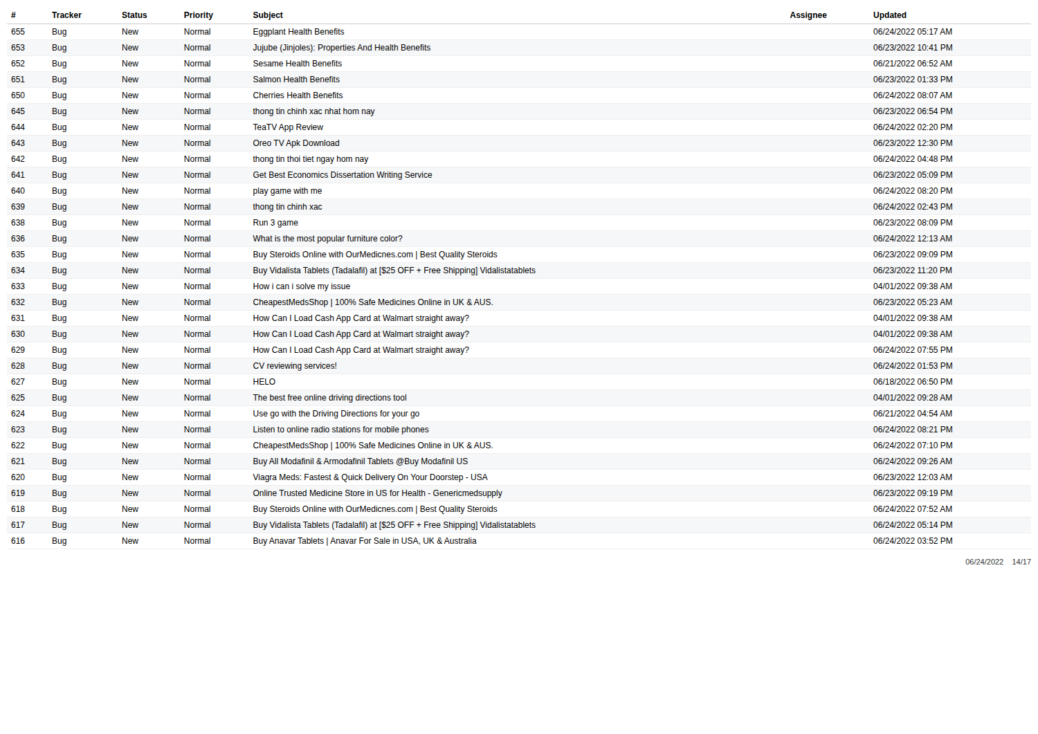| # | Tracker | Status | Priority | Subject | Assignee | Updated |
| --- | --- | --- | --- | --- | --- | --- |
| 655 | Bug | New | Normal | Eggplant Health Benefits | | 06/24/2022 05:17 AM |
| 653 | Bug | New | Normal | Jujube (Jinjoles): Properties And Health Benefits | | 06/23/2022 10:41 PM |
| 652 | Bug | New | Normal | Sesame Health Benefits | | 06/21/2022 06:52 AM |
| 651 | Bug | New | Normal | Salmon Health Benefits | | 06/23/2022 01:33 PM |
| 650 | Bug | New | Normal | Cherries Health Benefits | | 06/24/2022 08:07 AM |
| 645 | Bug | New | Normal | thong tin chinh xac nhat hom nay | | 06/23/2022 06:54 PM |
| 644 | Bug | New | Normal | TeaTV App Review | | 06/24/2022 02:20 PM |
| 643 | Bug | New | Normal | Oreo TV Apk Download | | 06/23/2022 12:30 PM |
| 642 | Bug | New | Normal | thong tin thoi tiet ngay hom nay | | 06/24/2022 04:48 PM |
| 641 | Bug | New | Normal | Get Best Economics Dissertation Writing Service | | 06/23/2022 05:09 PM |
| 640 | Bug | New | Normal | play game with me | | 06/24/2022 08:20 PM |
| 639 | Bug | New | Normal | thong tin chinh xac | | 06/24/2022 02:43 PM |
| 638 | Bug | New | Normal | Run 3 game | | 06/23/2022 08:09 PM |
| 636 | Bug | New | Normal | What is the most popular furniture color? | | 06/24/2022 12:13 AM |
| 635 | Bug | New | Normal | Buy Steroids Online with OurMedicnes.com / Best Quality Steroids | | 06/23/2022 09:09 PM |
| 634 | Bug | New | Normal | Buy Vidalista Tablets (Tadalafil) at [$25 OFF + Free Shipping] Vidalistatablets | | 06/23/2022 11:20 PM |
| 633 | Bug | New | Normal | How i can i solve my issue | | 04/01/2022 09:38 AM |
| 632 | Bug | New | Normal | CheapestMedsShop / 100% Safe Medicines Online in UK & AUS. | | 06/23/2022 05:23 AM |
| 631 | Bug | New | Normal | How Can I Load Cash App Card at Walmart straight away? | | 04/01/2022 09:38 AM |
| 630 | Bug | New | Normal | How Can I Load Cash App Card at Walmart straight away? | | 04/01/2022 09:38 AM |
| 629 | Bug | New | Normal | How Can I Load Cash App Card at Walmart straight away? | | 06/24/2022 07:55 PM |
| 628 | Bug | New | Normal | CV reviewing services! | | 06/24/2022 01:53 PM |
| 627 | Bug | New | Normal | HELO | | 06/18/2022 06:50 PM |
| 625 | Bug | New | Normal | The best free online driving directions tool | | 04/01/2022 09:28 AM |
| 624 | Bug | New | Normal | Use go with the Driving Directions for your go | | 06/21/2022 04:54 AM |
| 623 | Bug | New | Normal | Listen to online radio stations for mobile phones | | 06/24/2022 08:21 PM |
| 622 | Bug | New | Normal | CheapestMedsShop / 100% Safe Medicines Online in UK & AUS. | | 06/24/2022 07:10 PM |
| 621 | Bug | New | Normal | Buy All Modafinil & Armodafinil Tablets @Buy Modafinil US | | 06/24/2022 09:26 AM |
| 620 | Bug | New | Normal | Viagra Meds: Fastest & Quick Delivery On Your Doorstep - USA | | 06/23/2022 12:03 AM |
| 619 | Bug | New | Normal | Online Trusted Medicine Store in US for Health - Genericmedsupply | | 06/23/2022 09:19 PM |
| 618 | Bug | New | Normal | Buy Steroids Online with OurMedicnes.com / Best Quality Steroids | | 06/24/2022 07:52 AM |
| 617 | Bug | New | Normal | Buy Vidalista Tablets (Tadalafil) at [$25 OFF + Free Shipping] Vidalistatablets | | 06/24/2022 05:14 PM |
| 616 | Bug | New | Normal | Buy Anavar Tablets / Anavar For Sale in USA, UK & Australia | | 06/24/2022 03:52 PM |
06/24/2022 14/17